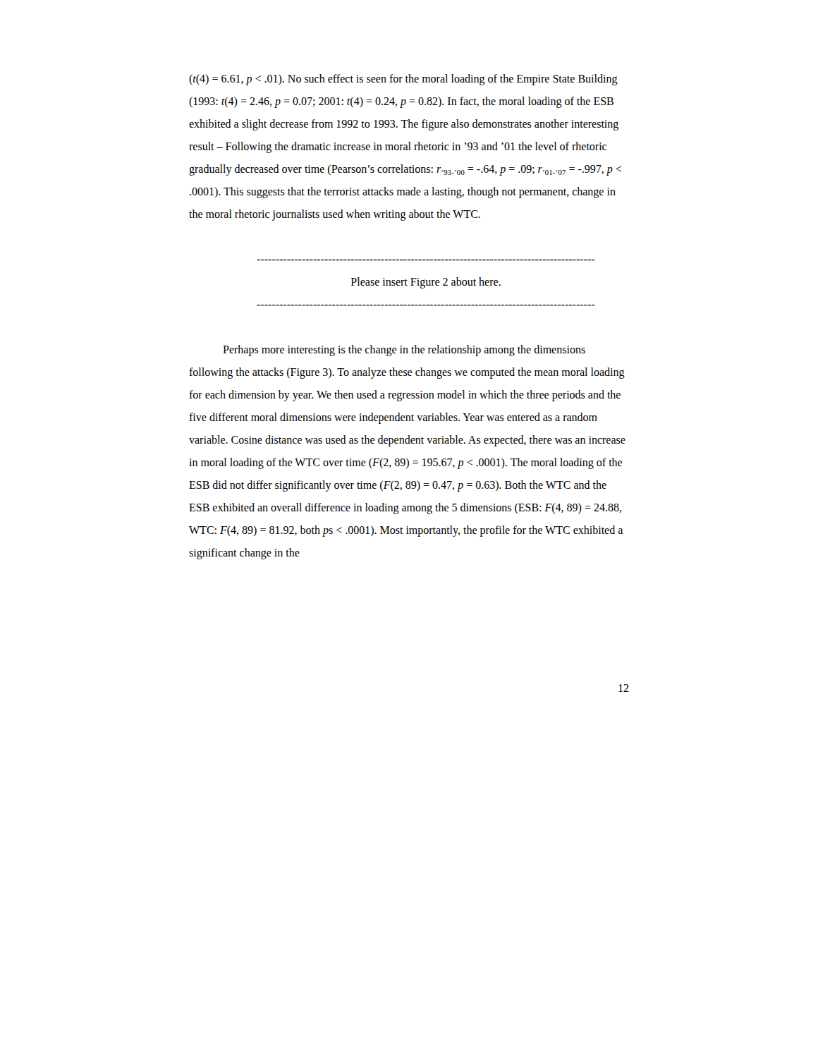(t(4) = 6.61, p < .01). No such effect is seen for the moral loading of the Empire State Building (1993: t(4) = 2.46, p = 0.07; 2001: t(4) = 0.24, p = 0.82). In fact, the moral loading of the ESB exhibited a slight decrease from 1992 to 1993. The figure also demonstrates another interesting result – Following the dramatic increase in moral rhetoric in ’93 and ’01 the level of rhetoric gradually decreased over time (Pearson’s correlations: r’93-’00 = -.64, p = .09; r’01-’07 = -.997, p < .0001). This suggests that the terrorist attacks made a lasting, though not permanent, change in the moral rhetoric journalists used when writing about the WTC.
------------------------------------------------------------------------------------------- Please insert Figure 2 about here. -------------------------------------------------------------------------------------------
Perhaps more interesting is the change in the relationship among the dimensions following the attacks (Figure 3). To analyze these changes we computed the mean moral loading for each dimension by year. We then used a regression model in which the three periods and the five different moral dimensions were independent variables. Year was entered as a random variable. Cosine distance was used as the dependent variable. As expected, there was an increase in moral loading of the WTC over time (F(2, 89) = 195.67, p < .0001). The moral loading of the ESB did not differ significantly over time (F(2, 89) = 0.47, p = 0.63). Both the WTC and the ESB exhibited an overall difference in loading among the 5 dimensions (ESB: F(4, 89) = 24.88, WTC: F(4, 89) = 81.92, both ps < .0001). Most importantly, the profile for the WTC exhibited a significant change in the
12